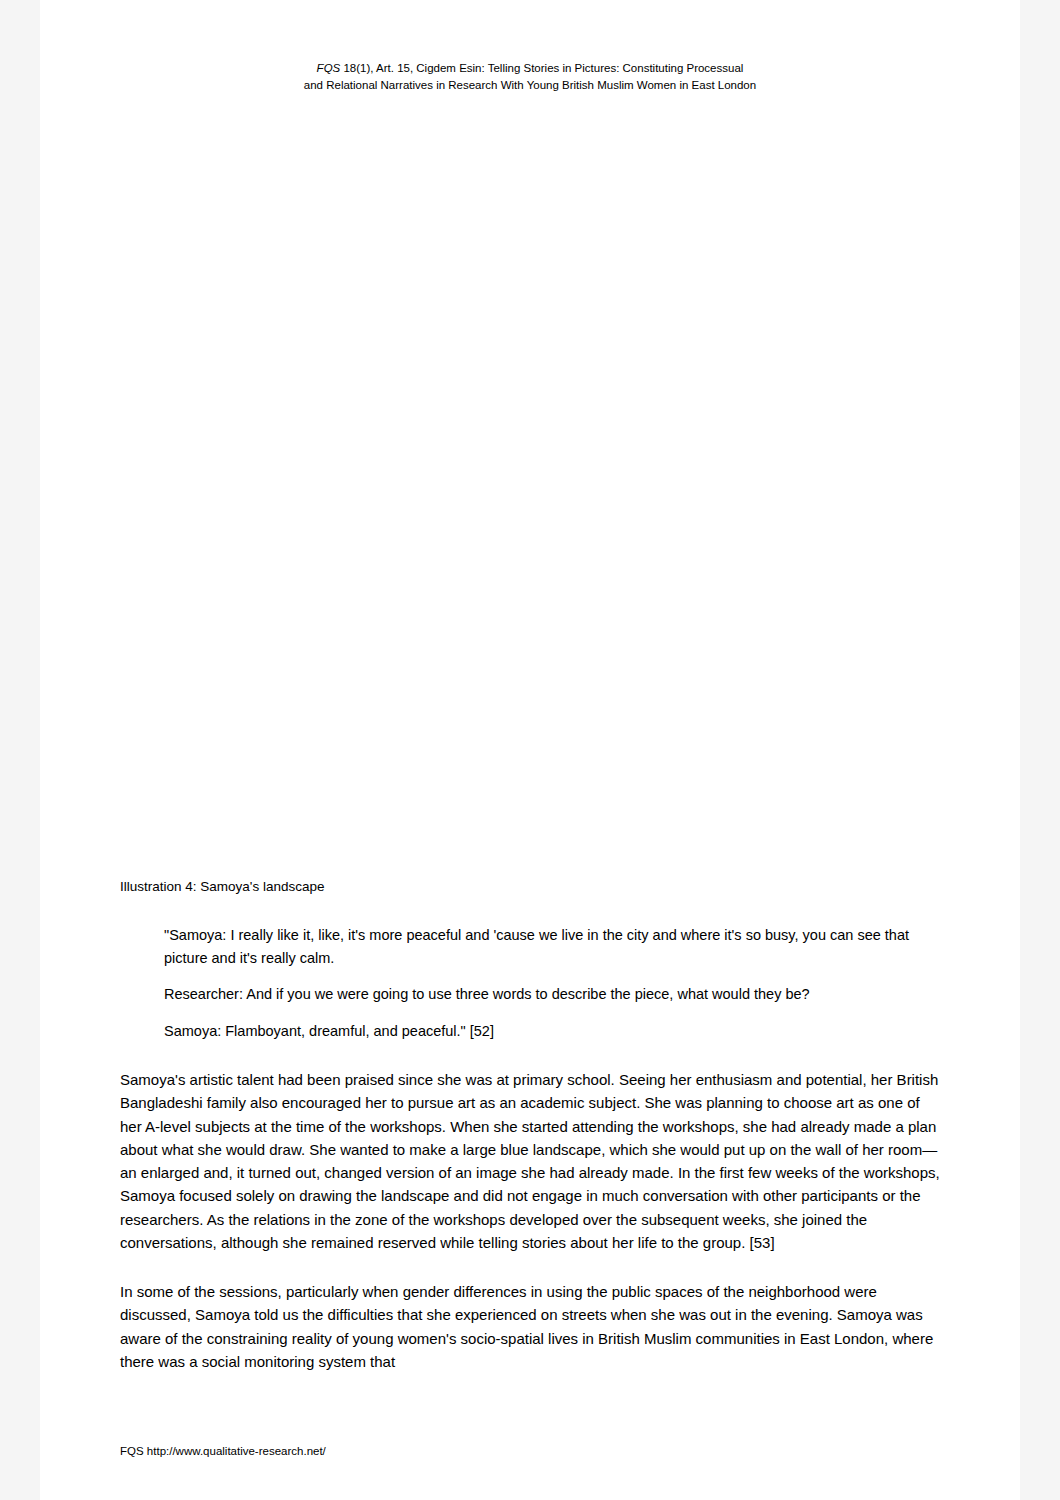FQS 18(1), Art. 15, Cigdem Esin: Telling Stories in Pictures: Constituting Processual
and Relational Narratives in Research With Young British Muslim Women in East London
Illustration 4: Samoya's landscape
"Samoya: I really like it, like, it's more peaceful and 'cause we live in the city and where it's so busy, you can see that picture and it's really calm.
Researcher: And if you we were going to use three words to describe the piece, what would they be?
Samoya: Flamboyant, dreamful, and peaceful." [52]
Samoya's artistic talent had been praised since she was at primary school. Seeing her enthusiasm and potential, her British Bangladeshi family also encouraged her to pursue art as an academic subject. She was planning to choose art as one of her A-level subjects at the time of the workshops. When she started attending the workshops, she had already made a plan about what she would draw. She wanted to make a large blue landscape, which she would put up on the wall of her room—an enlarged and, it turned out, changed version of an image she had already made. In the first few weeks of the workshops, Samoya focused solely on drawing the landscape and did not engage in much conversation with other participants or the researchers. As the relations in the zone of the workshops developed over the subsequent weeks, she joined the conversations, although she remained reserved while telling stories about her life to the group. [53]
In some of the sessions, particularly when gender differences in using the public spaces of the neighborhood were discussed, Samoya told us the difficulties that she experienced on streets when she was out in the evening. Samoya was aware of the constraining reality of young women's socio-spatial lives in British Muslim communities in East London, where there was a social monitoring system that
FQS http://www.qualitative-research.net/